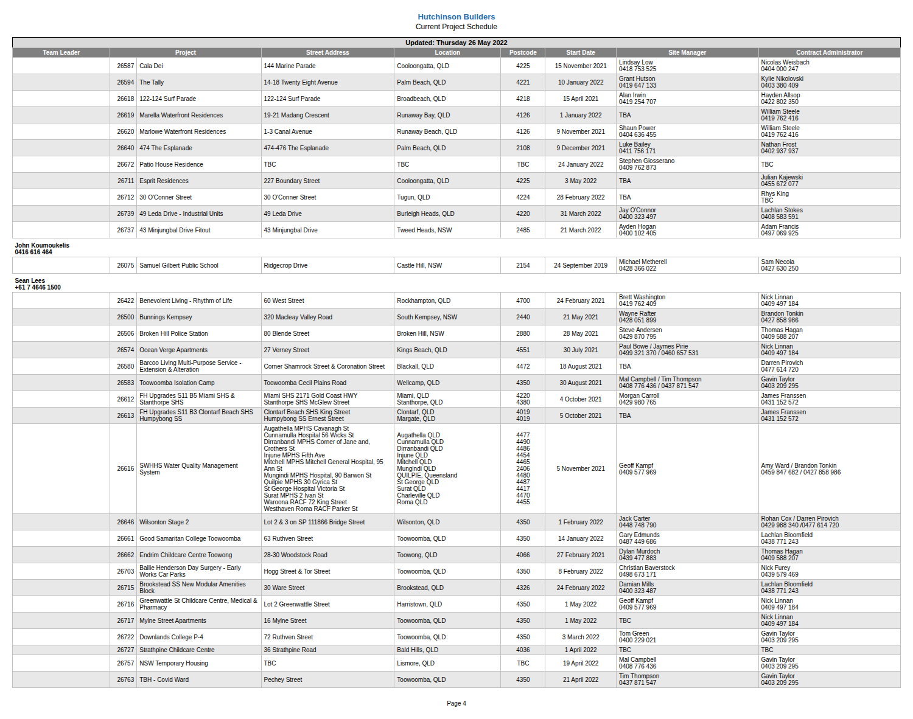Hutchinson Builders
Current Project Schedule
Updated: Thursday 26 May 2022
| Team Leader | Project | Street Address | Location | Postcode | Start Date | Site Manager | Contract Administrator |
| --- | --- | --- | --- | --- | --- | --- | --- |
| | 26587 | Cala Dei | 144 Marine Parade | Cooloongatta, QLD | 4225 | 15 November 2021 | Lindsay Low 0418 753 525 | Nicolas Weisbach 0404 000 247 |
| | 26594 | The Tally | 14-18 Twenty Eight Avenue | Palm Beach, QLD | 4221 | 10 January 2022 | Grant Hutson 0419 647 133 | Kylie Nikolovski 0403 380 409 |
| | 26618 | 122-124 Surf Parade | 122-124 Surf Parade | Broadbeach, QLD | 4218 | 15 April 2021 | Alan Irwin 0419 254 707 | Hayden Allsop 0422 802 350 |
| | 26619 | Marella Waterfront Residences | 19-21 Madang Crescent | Runaway Bay, QLD | 4126 | 1 January 2022 | TBA | William Steele 0419 762 416 |
| | 26620 | Marlowe Waterfront Residences | 1-3 Canal Avenue | Runaway Beach, QLD | 4126 | 9 November 2021 | Shaun Power 0404 636 455 | William Steele 0419 762 416 |
| | 26640 | 474 The Esplanade | 474-476 The Esplanade | Palm Beach, QLD | 2108 | 9 December 2021 | Luke Bailey 0411 756 171 | Nathan Frost 0402 937 937 |
| | 26672 | Patio House Residence | TBC | TBC | TBC | 24 January 2022 | Stephen Giosserano 0409 762 873 | TBC |
| | 26711 | Esprit Residences | 227 Boundary Street | Cooloongatta, QLD | 4225 | 3 May 2022 | TBA | Julian Kajewski 0455 672 077 |
| | 26712 | 30 O'Conner Street | 30 O'Conner Street | Tugun, QLD | 4224 | 28 February 2022 | TBA | Rhys King TBC |
| | 26739 | 49 Leda Drive - Industrial Units | 49 Leda Drive | Burleigh Heads, QLD | 4220 | 31 March 2022 | Jay O'Connor 0400 323 497 | Lachlan Stokes 0408 583 591 |
| | 26737 | 43 Minjungbal Drive Fitout | 43 Minjungbal Drive | Tweed Heads, NSW | 2485 | 21 March 2022 | Ayden Hogan 0400 102 405 | Adam Francis 0497 069 925 |
| John Koumoukelis 0416 616 464 |
| | 26075 | Samuel Gilbert Public School | Ridgecrop Drive | Castle Hill, NSW | 2154 | 24 September 2019 | Michael Metherell 0428 366 022 | Sam Necola 0427 630 250 |
| Sean Lees +61 7 4646 1500 |
| | 26422 | Benevolent Living - Rhythm of Life | 60 West Street | Rockhampton, QLD | 4700 | 24 February 2021 | Brett Washington 0419 762 409 | Nick Linnan 0409 497 184 |
| | 26500 | Bunnings Kempsey | 320 Macleay Valley Road | South Kempsey, NSW | 2440 | 21 May 2021 | Wayne Rafter 0428 051 899 | Brandon Tonkin 0427 858 986 |
| | 26506 | Broken Hill Police Station | 80 Blende Street | Broken Hill, NSW | 2880 | 28 May 2021 | Steve Andersen 0429 870 795 | Thomas Hagan 0409 588 207 |
| | 26574 | Ocean Verge Apartments | 27 Verney Street | Kings Beach, QLD | 4551 | 30 July 2021 | Paul Bowe / Jaymes Pirie 0499 321 370 / 0460 657 531 | Nick Linnan 0409 497 184 |
| | 26580 | Barcoo Living Multi-Purpose Service - Extension & Alteration | Corner Shamrock Street & Coronation Street | Blackall, QLD | 4472 | 18 August 2021 | TBA | Darren Pirovich 0477 614 720 |
| | 26583 | Toowoomba Isolation Camp | Toowoomba Cecil Plains Road | Wellcamp, QLD | 4350 | 30 August 2021 | Mal Campbell / Tim Thompson 0408 776 436 / 0437 871 547 | Gavin Taylor 0403 209 295 |
| | 26612 | FH Upgrades S11 B5 Miami SHS & Stanthorpe SHS | Miami SHS 2171 Gold Coast HWY Stanthorpe SHS McGlew Street | Miami, QLD Stanthorpe, QLD | 4220 4380 | 4 October 2021 | Morgan Carroll 0429 980 765 | James Franssen 0431 152 572 |
| | 26613 | FH Upgrades S11 B3 Clontarf Beach SHS Humpybong SS | Clontarf Beach SHS King Street Humpybong SS Ernest Street | Clontarf, QLD Margate, QLD | 4019 4019 | 5 October 2021 | TBA | James Franssen 0431 152 572 |
| | 26616 | SWHHS Water Quality Management System | Augathella MPHS Cavanagh St Cunnamulla Hospital 56 Wicks St Dirranbandi MPHS Corner of Jane and, Crothers St Injune MPHS Fifth Ave Mitchell MPHS Mitchell General Hospital, 95 Ann St Mungindi MPHS Hospital, 90 Barwon St Quilpie MPHS 30 Gyrica St St George Hospital Victoria St Surat MPHS 2 Ivan St Waroona RACF 72 King Street Westhaven Roma RACF Parker St | Augathella QLD Cunnamulla QLD Dirranbandi QLD Injune QLD Mitchell QLD Mungindi QLD QUILPIE, Queensland St George QLD Surat QLD Charleville QLD Roma QLD | 4477 4490 4486 4454 4465 2406 4480 4487 4417 4470 4455 | 5 November 2021 | Geoff Kampf 0409 577 969 | Amy Ward / Brandon Tonkin 0459 847 682 / 0427 858 986 |
| | 26646 | Wilsonton Stage 2 | Lot 2 & 3 on SP 111866 Bridge Street | Wilsonton, QLD | 4350 | 1 February 2022 | Jack Carter 0448 748 790 | Rohan Cox / Darren Pirovich 0429 988 340 /0477 614 720 |
| | 26661 | Good Samaritan College Toowoomba | 63 Ruthven Street | Toowoomba, QLD | 4350 | 14 January 2022 | Gary Edmunds 0487 449 686 | Lachlan Bloomfield 0438 771 243 |
| | 26662 | Endrim Childcare Centre Toowong | 28-30 Woodstock Road | Toowong, QLD | 4066 | 27 February 2021 | Dylan Murdoch 0439 477 883 | Thomas Hagan 0409 588 207 |
| | 26703 | Bailie Henderson Day Surgery - Early Works Car Parks | Hogg Street & Tor Street | Toowoomba, QLD | 4350 | 8 February 2022 | Christian Baverstock 0498 673 171 | Nick Furey 0439 579 469 |
| | 26715 | Brookstead SS New Modular Amenities Block | 30 Ware Street | Brookstead, QLD | 4326 | 24 February 2022 | Damian Mills 0400 323 487 | Lachlan Bloomfield 0438 771 243 |
| | 26716 | Greenwattle St Childcare Centre, Medical & Pharmacy | Lot 2 Greenwattle Street | Harristown, QLD | 4350 | 1 May 2022 | Geoff Kampf 0409 577 969 | Nick Linnan 0409 497 184 |
| | 26717 | Mylne Street Apartments | 16 Mylne Street | Toowoomba, QLD | 4350 | 1 May 2022 | TBC | Nick Linnan 0409 497 184 |
| | 26722 | Downlands College P-4 | 72 Ruthven Street | Toowoomba, QLD | 4350 | 3 March 2022 | Tom Green 0400 229 021 | Gavin Taylor 0403 209 295 |
| | 26727 | Strathpine Childcare Centre | 36 Strathpine Road | Bald Hills, QLD | 4036 | 1 April 2022 | TBC | TBC |
| | 26757 | NSW Temporary Housing | TBC | Lismore, QLD | TBC | 19 April 2022 | Mal Campbell 0408 776 436 | Gavin Taylor 0403 209 295 |
| | 26763 | TBH - Covid Ward | Pechey Street | Toowoomba, QLD | 4350 | 21 April 2022 | Tim Thompson 0437 871 547 | Gavin Taylor 0403 209 295 |
Page 4